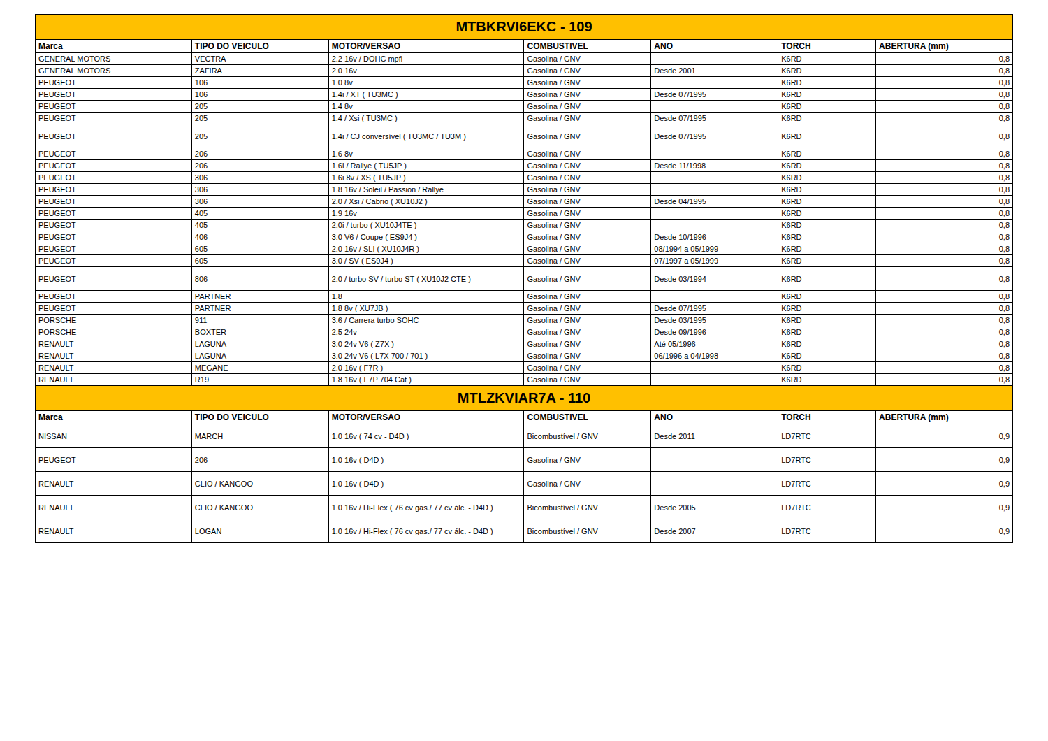| MTBKRVI6EKC - 109 |
| Marca | TIPO DO VEICULO | MOTOR/VERSAO | COMBUSTIVEL | ANO | TORCH | ABERTURA (mm) |
| GENERAL MOTORS | VECTRA | 2.2 16v / DOHC mpfi | Gasolina / GNV | | K6RD | 0,8 |
| GENERAL MOTORS | ZAFIRA | 2.0 16v | Gasolina / GNV | Desde 2001 | K6RD | 0,8 |
| PEUGEOT | 106 | 1.0 8v | Gasolina / GNV | | K6RD | 0,8 |
| PEUGEOT | 106 | 1.4i / XT ( TU3MC ) | Gasolina / GNV | Desde 07/1995 | K6RD | 0,8 |
| PEUGEOT | 205 | 1.4 8v | Gasolina / GNV | | K6RD | 0,8 |
| PEUGEOT | 205 | 1.4 / Xsi ( TU3MC ) | Gasolina / GNV | Desde 07/1995 | K6RD | 0,8 |
| PEUGEOT | 205 | 1.4i / CJ conversível ( TU3MC / TU3M ) | Gasolina / GNV | Desde 07/1995 | K6RD | 0,8 |
| PEUGEOT | 206 | 1.6 8v | Gasolina / GNV | | K6RD | 0,8 |
| PEUGEOT | 206 | 1.6i / Rallye ( TU5JP ) | Gasolina / GNV | Desde 11/1998 | K6RD | 0,8 |
| PEUGEOT | 306 | 1.6i 8v / XS ( TU5JP ) | Gasolina / GNV | | K6RD | 0,8 |
| PEUGEOT | 306 | 1.8 16v / Soleil / Passion / Rallye | Gasolina / GNV | | K6RD | 0,8 |
| PEUGEOT | 306 | 2.0 / Xsi / Cabrio ( XU10J2 ) | Gasolina / GNV | Desde 04/1995 | K6RD | 0,8 |
| PEUGEOT | 405 | 1.9 16v | Gasolina / GNV | | K6RD | 0,8 |
| PEUGEOT | 405 | 2.0i / turbo ( XU10J4TE ) | Gasolina / GNV | | K6RD | 0,8 |
| PEUGEOT | 406 | 3.0 V6 / Coupe ( ES9J4 ) | Gasolina / GNV | Desde 10/1996 | K6RD | 0,8 |
| PEUGEOT | 605 | 2.0 16v / SLI ( XU10J4R ) | Gasolina / GNV | 08/1994 a 05/1999 | K6RD | 0,8 |
| PEUGEOT | 605 | 3.0 / SV ( ES9J4 ) | Gasolina / GNV | 07/1997 a 05/1999 | K6RD | 0,8 |
| PEUGEOT | 806 | 2.0 / turbo SV / turbo ST ( XU10J2 CTE ) | Gasolina / GNV | Desde 03/1994 | K6RD | 0,8 |
| PEUGEOT | PARTNER | 1.8 | Gasolina / GNV | | K6RD | 0,8 |
| PEUGEOT | PARTNER | 1.8 8v ( XU7JB ) | Gasolina / GNV | Desde 07/1995 | K6RD | 0,8 |
| PORSCHE | 911 | 3.6 / Carrera turbo SOHC | Gasolina / GNV | Desde 03/1995 | K6RD | 0,8 |
| PORSCHE | BOXTER | 2.5 24v | Gasolina / GNV | Desde 09/1996 | K6RD | 0,8 |
| RENAULT | LAGUNA | 3.0 24v V6 ( Z7X ) | Gasolina / GNV | Até 05/1996 | K6RD | 0,8 |
| RENAULT | LAGUNA | 3.0 24v V6 ( L7X 700 / 701 ) | Gasolina / GNV | 06/1996 a 04/1998 | K6RD | 0,8 |
| RENAULT | MEGANE | 2.0 16v ( F7R ) | Gasolina / GNV | | K6RD | 0,8 |
| RENAULT | R19 | 1.8 16v ( F7P 704 Cat ) | Gasolina / GNV | | K6RD | 0,8 |
| MTLZKVIAR7A - 110 |
| Marca | TIPO DO VEICULO | MOTOR/VERSAO | COMBUSTIVEL | ANO | TORCH | ABERTURA (mm) |
| NISSAN | MARCH | 1.0 16v ( 74 cv - D4D ) | Bicombustível / GNV | Desde 2011 | LD7RTC | 0,9 |
| PEUGEOT | 206 | 1.0 16v ( D4D ) | Gasolina / GNV | | LD7RTC | 0,9 |
| RENAULT | CLIO / KANGOO | 1.0 16v ( D4D ) | Gasolina / GNV | | LD7RTC | 0,9 |
| RENAULT | CLIO / KANGOO | 1.0 16v / Hi-Flex ( 76 cv gas./ 77 cv álc. - D4D ) | Bicombustível / GNV | Desde 2005 | LD7RTC | 0,9 |
| RENAULT | LOGAN | 1.0 16v / Hi-Flex ( 76 cv gas./ 77 cv álc. - D4D ) | Bicombustível / GNV | Desde 2007 | LD7RTC | 0,9 |